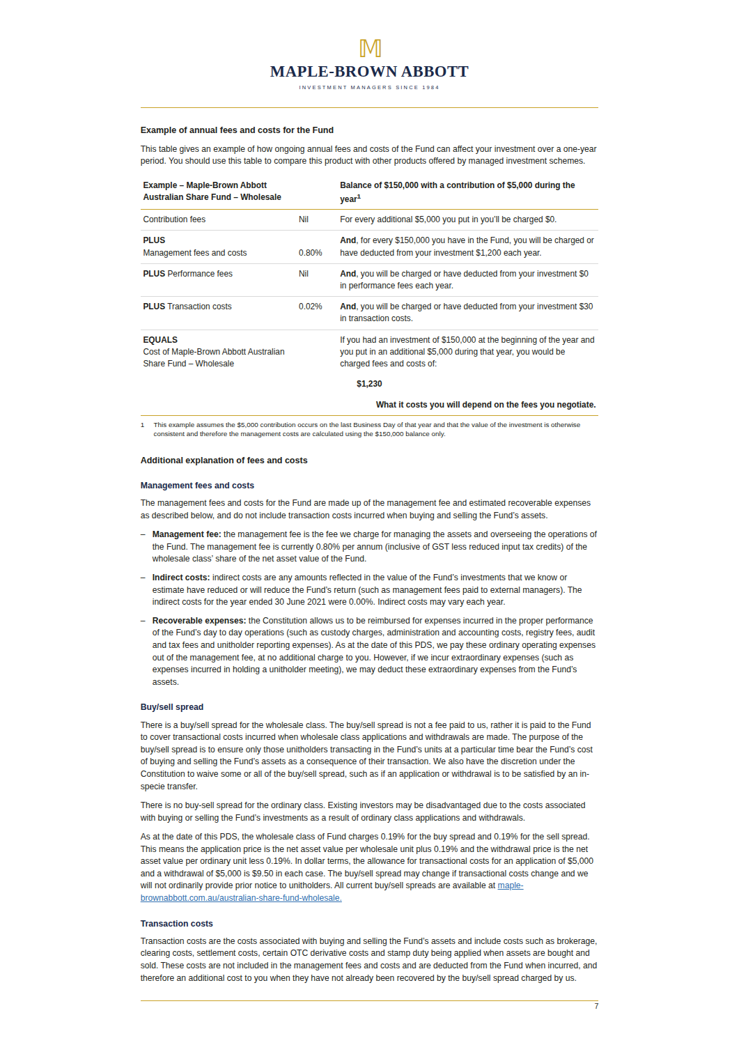𝕄
MAPLE-BROWN ABBOTT
Investment Managers since 1984
Example of annual fees and costs for the Fund
This table gives an example of how ongoing annual fees and costs of the Fund can affect your investment over a one-year period. You should use this table to compare this product with other products offered by managed investment schemes.
| Example – Maple-Brown Abbott Australian Share Fund – Wholesale | | Balance of $150,000 with a contribution of $5,000 during the year 1 |
| --- | --- | --- |
| Contribution fees | Nil | For every additional $5,000 you put in you’ll be charged $0. |
| PLUS Management fees and costs | 0.80% | And , for every $150,000 you have in the Fund, you will be charged or have deducted from your investment $1,200 each year. |
| PLUS Performance fees | Nil | And , you will be charged or have deducted from your investment $0 in performance fees each year. |
| PLUS Transaction costs | 0.02% | And , you will be charged or have deducted from your investment $30 in transaction costs. |
| EQUALS Cost of Maple-Brown Abbott Australian Share Fund – Wholesale | | If you had an investment of $150,000 at the beginning of the year and you put in an additional $5,000 during that year, you would be charged fees and costs of: |
| $1,230 |
| What it costs you will depend on the fees you negotiate. |
1
This example assumes the $5,000 contribution occurs on the last Business Day of that year and that the value of the investment is otherwise consistent and therefore the management costs are calculated using the $150,000 balance only.
Additional explanation of fees and costs
Management fees and costs
The management fees and costs for the Fund are made up of the management fee and estimated recoverable expenses as described below, and do not include transaction costs incurred when buying and selling the Fund’s assets.
Management fee: the management fee is the fee we charge for managing the assets and overseeing the operations of the Fund. The management fee is currently 0.80% per annum (inclusive of GST less reduced input tax credits) of the wholesale class’ share of the net asset value of the Fund.
Indirect costs: indirect costs are any amounts reflected in the value of the Fund’s investments that we know or estimate have reduced or will reduce the Fund’s return (such as management fees paid to external managers). The indirect costs for the year ended 30 June 2021 were 0.00%. Indirect costs may vary each year.
Recoverable expenses: the Constitution allows us to be reimbursed for expenses incurred in the proper performance of the Fund’s day to day operations (such as custody charges, administration and accounting costs, registry fees, audit and tax fees and unitholder reporting expenses). As at the date of this PDS, we pay these ordinary operating expenses out of the management fee, at no additional charge to you. However, if we incur extraordinary expenses (such as expenses incurred in holding a unitholder meeting), we may deduct these extraordinary expenses from the Fund’s assets.
Buy/sell spread
There is a buy/sell spread for the wholesale class. The buy/sell spread is not a fee paid to us, rather it is paid to the Fund to cover transactional costs incurred when wholesale class applications and withdrawals are made. The purpose of the buy/sell spread is to ensure only those unitholders transacting in the Fund’s units at a particular time bear the Fund’s cost of buying and selling the Fund’s assets as a consequence of their transaction. We also have the discretion under the Constitution to waive some or all of the buy/sell spread, such as if an application or withdrawal is to be satisfied by an in-specie transfer.
There is no buy-sell spread for the ordinary class. Existing investors may be disadvantaged due to the costs associated with buying or selling the Fund’s investments as a result of ordinary class applications and withdrawals.
As at the date of this PDS, the wholesale class of Fund charges 0.19% for the buy spread and 0.19% for the sell spread. This means the application price is the net asset value per wholesale unit plus 0.19% and the withdrawal price is the net asset value per ordinary unit less 0.19%. In dollar terms, the allowance for transactional costs for an application of $5,000 and a withdrawal of $5,000 is $9.50 in each case. The buy/sell spread may change if transactional costs change and we will not ordinarily provide prior notice to unitholders. All current buy/sell spreads are available at maple-brownabbott.com.au/australian-share-fund-wholesale.
Transaction costs
Transaction costs are the costs associated with buying and selling the Fund’s assets and include costs such as brokerage, clearing costs, settlement costs, certain OTC derivative costs and stamp duty being applied when assets are bought and sold. These costs are not included in the management fees and costs and are deducted from the Fund when incurred, and therefore an additional cost to you when they have not already been recovered by the buy/sell spread charged by us.
7